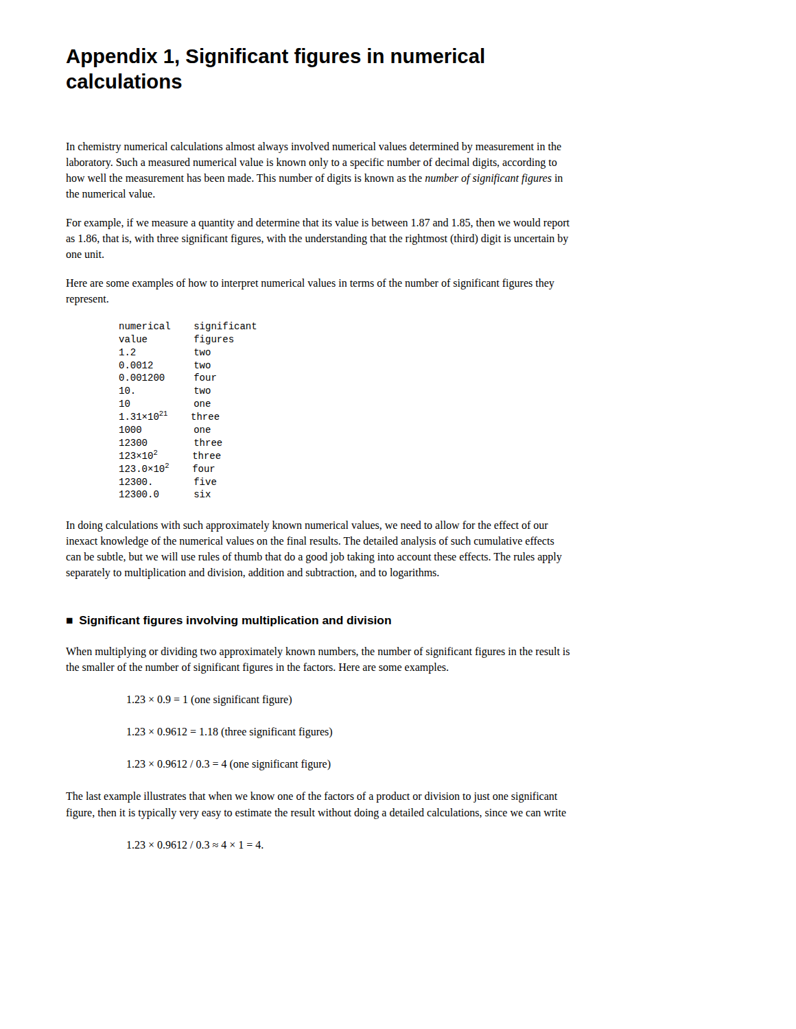Appendix 1, Significant figures in numerical calculations
In chemistry numerical calculations almost always involved numerical values determined by measurement in the laboratory. Such a measured numerical value is known only to a specific number of decimal digits, according to how well the measurement has been made. This number of digits is known as the number of significant figures in the numerical value.
For example, if we measure a quantity and determine that its value is between 1.87 and 1.85, then we would report as 1.86, that is, with three significant figures, with the understanding that the rightmost (third) digit is uncertain by one unit.
Here are some examples of how to interpret numerical values in terms of the number of significant figures they represent.
numerical    significant
value        figures
1.2          two
0.0012       two
0.001200     four
10.          two
10           one
1.31×1021    three
1000         one
12300        three
123×102      three
123.0×102    four
12300.       five
12300.0      six
In doing calculations with such approximately known numerical values, we need to allow for the effect of our inexact knowledge of the numerical values on the final results. The detailed analysis of such cumulative effects can be subtle, but we will use rules of thumb that do a good job taking into account these effects. The rules apply separately to multiplication and division, addition and subtraction, and to logarithms.
■Significant figures involving multiplication and division
When multiplying or dividing two approximately known numbers, the number of significant figures in the result is the smaller of the number of significant figures in the factors. Here are some examples.
1.23 × 0.9 = 1 (one significant figure)
1.23 × 0.9612 = 1.18 (three significant figures)
1.23 × 0.9612 / 0.3 = 4 (one significant figure)
The last example illustrates that when we know one of the factors of a product or division to just one significant figure, then it is typically very easy to estimate the result without doing a detailed calculations, since we can write
1.23 × 0.9612 / 0.3 ≈ 4 × 1 = 4.